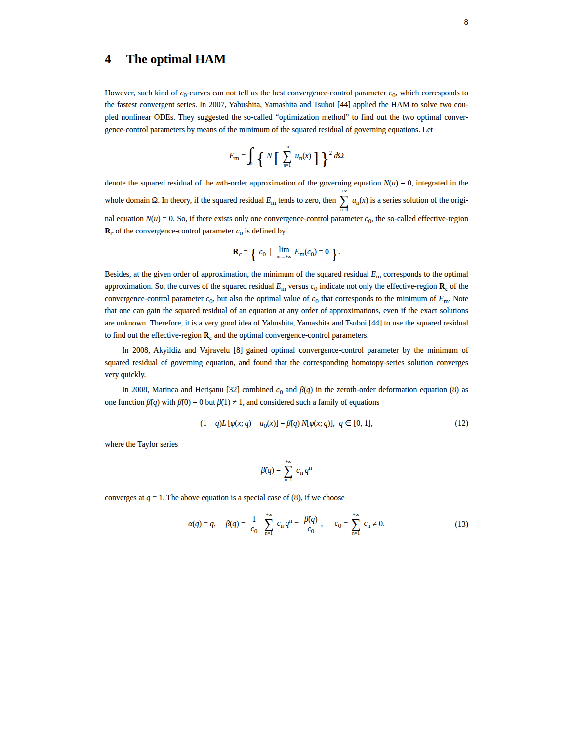8
4 The optimal HAM
However, such kind of c0-curves can not tell us the best convergence-control parameter c0, which corresponds to the fastest convergent series. In 2007, Yabushita, Yamashita and Tsuboi [44] applied the HAM to solve two coupled nonlinear ODEs. They suggested the so-called “optimization method” to find out the two optimal convergence-control parameters by means of the minimum of the squared residual of governing equations. Let
Em = ∫Ω { N [ m∑n=1 un(x) ] }2 d Ω
denote the squared residual of the mth-order approximation of the governing equation N(u) = 0, integrated in the whole domain Ω. In theory, if the squared residual Em tends to zero, then +∞∑n=0 un(x) is a series solution of the original equation N(u) = 0. So, if there exists only one convergence-control parameter c0, the so-called effective-region Rc of the convergence-control parameter c0 is defined by
Rc = { c0 | lim m→+∞ Em(c0) = 0 }.
Besides, at the given order of approximation, the minimum of the squared residual Em corresponds to the optimal approximation. So, the curves of the squared residual Em versus c0 indicate not only the effective-region Rc of the convergence-control parameter c0, but also the optimal value of c0 that corresponds to the minimum of Em. Note that one can gain the squared residual of an equation at any order of approximations, even if the exact solutions are unknown. Therefore, it is a very good idea of Yabushita, Yamashita and Tsuboi [44] to use the squared residual to find out the effective-region Rc and the optimal convergence-control parameters.
In 2008, Akyildiz and Vajravelu [8] gained optimal convergence-control parameter by the minimum of squared residual of governing equation, and found that the corresponding homotopy-series solution converges very quickly.
In 2008, Marinca and Herişanu [32] combined c0 and β(q) in the zeroth-order deformation equation (8) as one function β̌(q) with β̌(0) = 0 but β̌(1) ≠ 1, and considered such a family of equations
(1 − q)L [φ(x; q) − u0(x)] = β̌(q) N[φ(x; q)], q ∈ [0, 1], (12)
where the Taylor series
β̌(q) = +∞∑n=1 cn qn
converges at q = 1. The above equation is a special case of (8), if we choose
α(q) = q, β(q) = 1 c0 +∞∑n=1 cn qn = β̌(q) c0, c0 = +∞∑n=1 cn ≠ 0. (13)